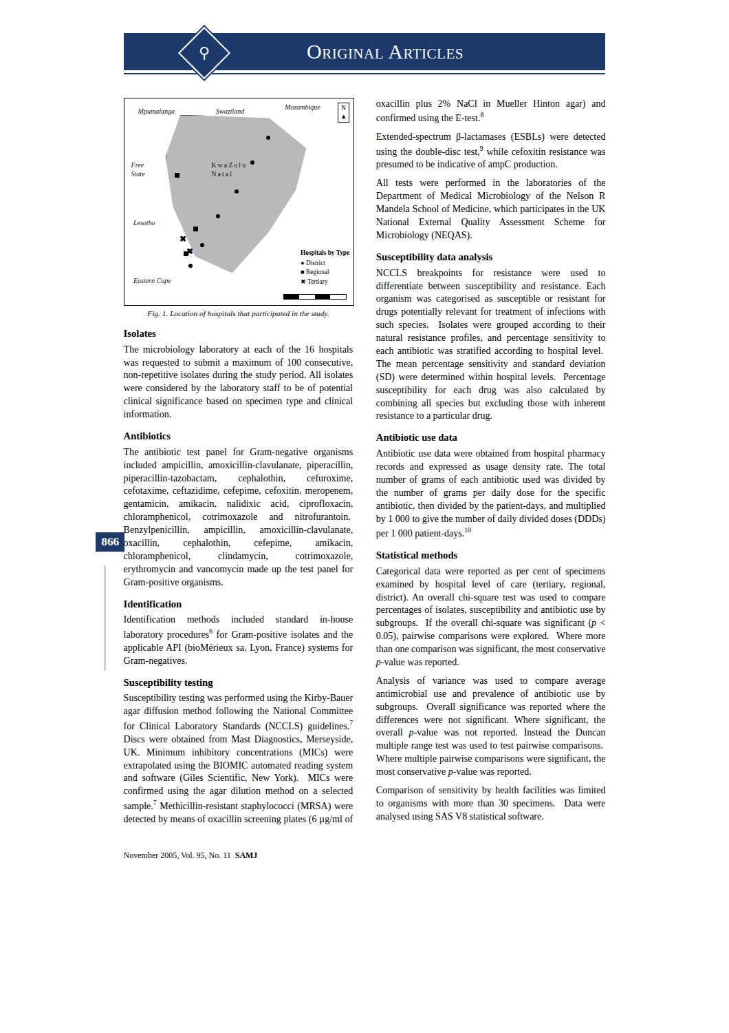⚲
Original Articles
N
▲
Mpumalanga Swaziland Mozambique Free
State KwaZulu
Natal Lesotho Eastern Cape ✖ ✖
Hospitals by Type
● District
■ Regional
✖ Tertiary
Fig. 1. Location of hospitals that participated in the study.
Isolates
The microbiology laboratory at each of the 16 hospitals was requested to submit a maximum of 100 consecutive, non-repetitive isolates during the study period. All isolates were considered by the laboratory staff to be of potential clinical significance based on specimen type and clinical information.
Antibiotics
The antibiotic test panel for Gram-negative organisms included ampicillin, amoxicillin-clavulanate, piperacillin, piperacillin-tazobactam, cephalothin, cefuroxime, cefotaxime, ceftazidime, cefepime, cefoxitin, meropenem, gentamicin, amikacin, nalidixic acid, ciprofloxacin, chloramphenicol, cotrimoxazole and nitrofurantoin. Benzylpenicillin, ampicillin, amoxicillin-clavulanate, oxacillin, cephalothin, cefepime, amikacin, chloramphenicol, clindamycin, cotrimoxazole, erythromycin and vancomycin made up the test panel for Gram-positive organisms.
Identification
Identification methods included standard in-house laboratory procedures6 for Gram-positive isolates and the applicable API (bioMérieux sa, Lyon, France) systems for Gram-negatives.
Susceptibility testing
Susceptibility testing was performed using the Kirby-Bauer agar diffusion method following the National Committee for Clinical Laboratory Standards (NCCLS) guidelines.7 Discs were obtained from Mast Diagnostics, Merseyside, UK. Minimum inhibitory concentrations (MICs) were extrapolated using the BIOMIC automated reading system and software (Giles Scientific, New York). MICs were confirmed using the agar dilution method on a selected sample.7 Methicillin-resistant staphylococci (MRSA) were detected by means of oxacillin screening plates (6 µg/ml of oxacillin plus 2% NaCl in Mueller Hinton agar) and confirmed using the E-test.8
Extended-spectrum β-lactamases (ESBLs) were detected using the double-disc test,9 while cefoxitin resistance was presumed to be indicative of ampC production.
All tests were performed in the laboratories of the Department of Medical Microbiology of the Nelson R Mandela School of Medicine, which participates in the UK National External Quality Assessment Scheme for Microbiology (NEQAS).
Susceptibility data analysis
NCCLS breakpoints for resistance were used to differentiate between susceptibility and resistance. Each organism was categorised as susceptible or resistant for drugs potentially relevant for treatment of infections with such species. Isolates were grouped according to their natural resistance profiles, and percentage sensitivity to each antibiotic was stratified according to hospital level. The mean percentage sensitivity and standard deviation (SD) were determined within hospital levels. Percentage susceptibility for each drug was also calculated by combining all species but excluding those with inherent resistance to a particular drug.
Antibiotic use data
Antibiotic use data were obtained from hospital pharmacy records and expressed as usage density rate. The total number of grams of each antibiotic used was divided by the number of grams per daily dose for the specific antibiotic, then divided by the patient-days, and multiplied by 1 000 to give the number of daily divided doses (DDDs) per 1 000 patient-days.10
Statistical methods
Categorical data were reported as per cent of specimens examined by hospital level of care (tertiary, regional, district). An overall chi-square test was used to compare percentages of isolates, susceptibility and antibiotic use by subgroups. If the overall chi-square was significant (p < 0.05), pairwise comparisons were explored. Where more than one comparison was significant, the most conservative p-value was reported.
Analysis of variance was used to compare average antimicrobial use and prevalence of antibiotic use by subgroups. Overall significance was reported where the differences were not significant. Where significant, the overall p-value was not reported. Instead the Duncan multiple range test was used to test pairwise comparisons. Where multiple pairwise comparisons were significant, the most conservative p-value was reported.
Comparison of sensitivity by health facilities was limited to organisms with more than 30 specimens. Data were analysed using SAS V8 statistical software.
866
November 2005, Vol. 95, No. 11 SAMJ